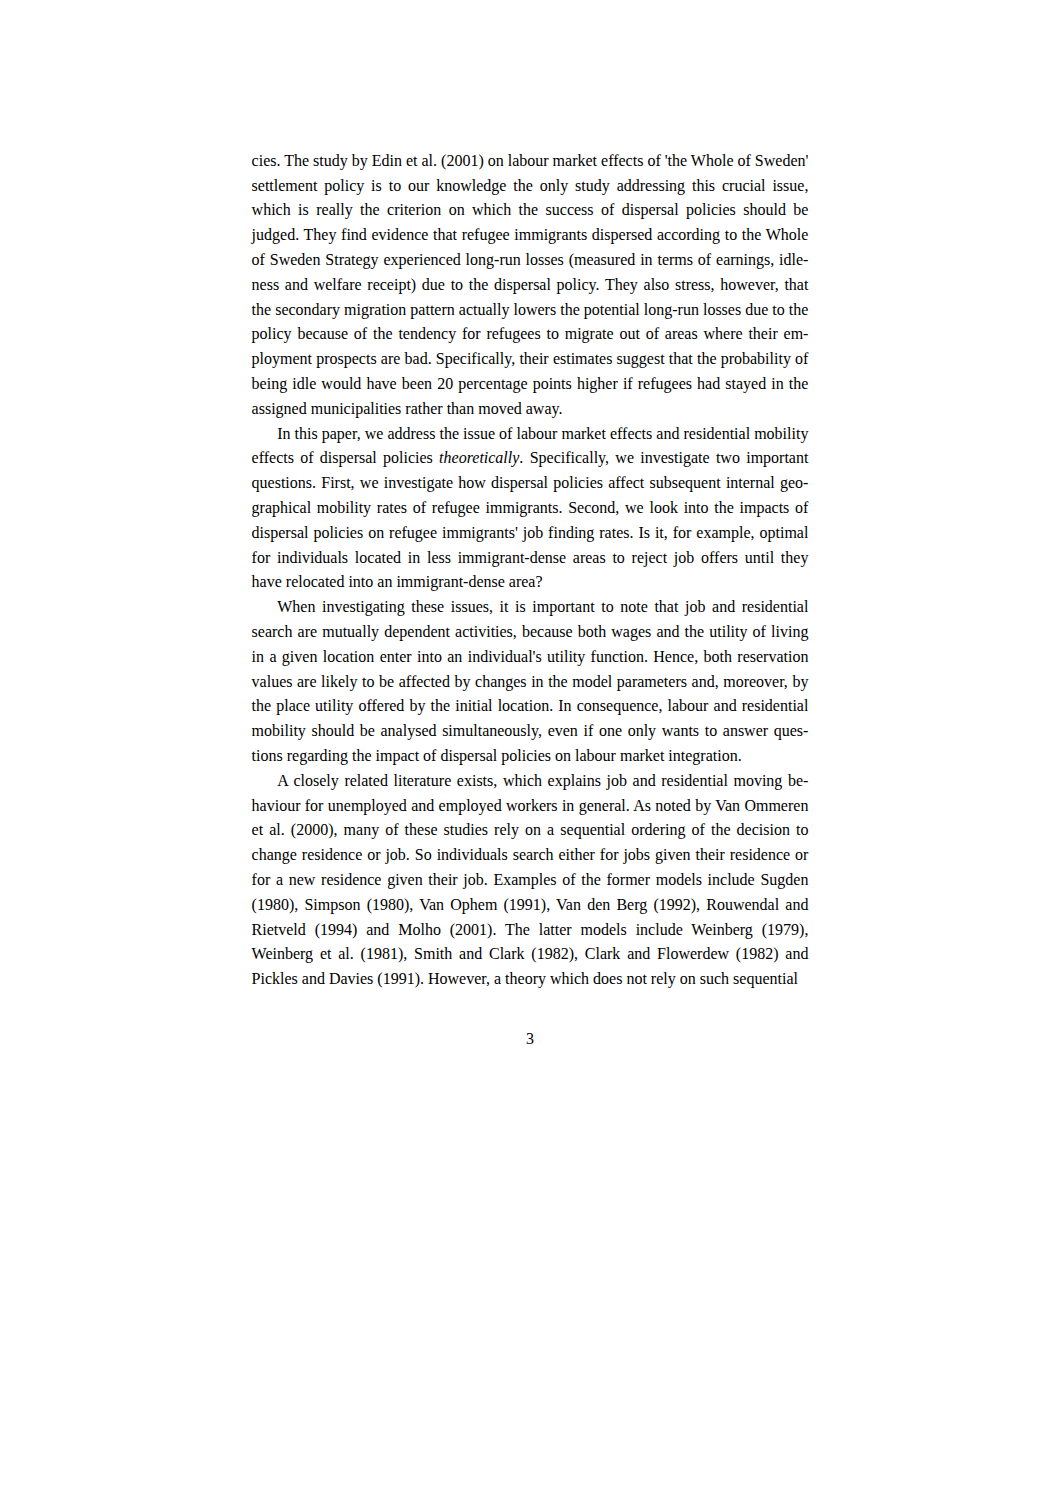cies. The study by Edin et al. (2001) on labour market effects of 'the Whole of Sweden' settlement policy is to our knowledge the only study addressing this crucial issue, which is really the criterion on which the success of dispersal policies should be judged. They find evidence that refugee immigrants dispersed according to the Whole of Sweden Strategy experienced long-run losses (measured in terms of earnings, idleness and welfare receipt) due to the dispersal policy. They also stress, however, that the secondary migration pattern actually lowers the potential long-run losses due to the policy because of the tendency for refugees to migrate out of areas where their employment prospects are bad. Specifically, their estimates suggest that the probability of being idle would have been 20 percentage points higher if refugees had stayed in the assigned municipalities rather than moved away.
In this paper, we address the issue of labour market effects and residential mobility effects of dispersal policies theoretically. Specifically, we investigate two important questions. First, we investigate how dispersal policies affect subsequent internal geographical mobility rates of refugee immigrants. Second, we look into the impacts of dispersal policies on refugee immigrants' job finding rates. Is it, for example, optimal for individuals located in less immigrant-dense areas to reject job offers until they have relocated into an immigrant-dense area?
When investigating these issues, it is important to note that job and residential search are mutually dependent activities, because both wages and the utility of living in a given location enter into an individual's utility function. Hence, both reservation values are likely to be affected by changes in the model parameters and, moreover, by the place utility offered by the initial location. In consequence, labour and residential mobility should be analysed simultaneously, even if one only wants to answer questions regarding the impact of dispersal policies on labour market integration.
A closely related literature exists, which explains job and residential moving behaviour for unemployed and employed workers in general. As noted by Van Ommeren et al. (2000), many of these studies rely on a sequential ordering of the decision to change residence or job. So individuals search either for jobs given their residence or for a new residence given their job. Examples of the former models include Sugden (1980), Simpson (1980), Van Ophem (1991), Van den Berg (1992), Rouwendal and Rietveld (1994) and Molho (2001). The latter models include Weinberg (1979), Weinberg et al. (1981), Smith and Clark (1982), Clark and Flowerdew (1982) and Pickles and Davies (1991). However, a theory which does not rely on such sequential
3